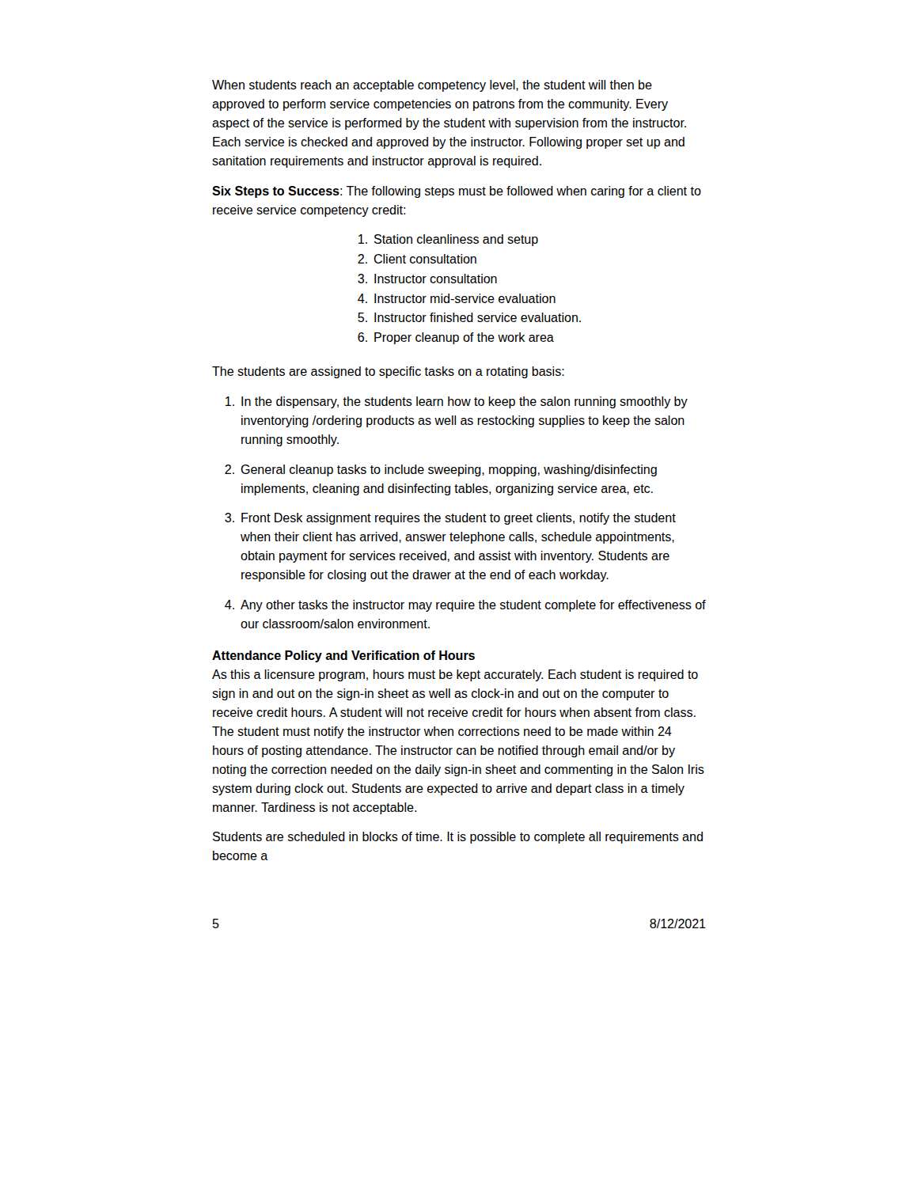When students reach an acceptable competency level, the student will then be approved to perform service competencies on patrons from the community. Every aspect of the service is performed by the student with supervision from the instructor. Each service is checked and approved by the instructor. Following proper set up and sanitation requirements and instructor approval is required.
Six Steps to Success: The following steps must be followed when caring for a client to receive service competency credit:
Station cleanliness and setup
Client consultation
Instructor consultation
Instructor mid-service evaluation
Instructor finished service evaluation.
Proper cleanup of the work area
The students are assigned to specific tasks on a rotating basis:
In the dispensary, the students learn how to keep the salon running smoothly by inventorying /ordering products as well as restocking supplies to keep the salon running smoothly.
General cleanup tasks to include sweeping, mopping, washing/disinfecting implements, cleaning and disinfecting tables, organizing service area, etc.
Front Desk assignment requires the student to greet clients, notify the student when their client has arrived, answer telephone calls, schedule appointments, obtain payment for services received, and assist with inventory. Students are responsible for closing out the drawer at the end of each workday.
Any other tasks the instructor may require the student complete for effectiveness of our classroom/salon environment.
Attendance Policy and Verification of Hours
As this a licensure program, hours must be kept accurately. Each student is required to sign in and out on the sign-in sheet as well as clock-in and out on the computer to receive credit hours. A student will not receive credit for hours when absent from class. The student must notify the instructor when corrections need to be made within 24 hours of posting attendance. The instructor can be notified through email and/or by noting the correction needed on the daily sign-in sheet and commenting in the Salon Iris system during clock out. Students are expected to arrive and depart class in a timely manner. Tardiness is not acceptable.
Students are scheduled in blocks of time. It is possible to complete all requirements and become a
5 8/12/2021